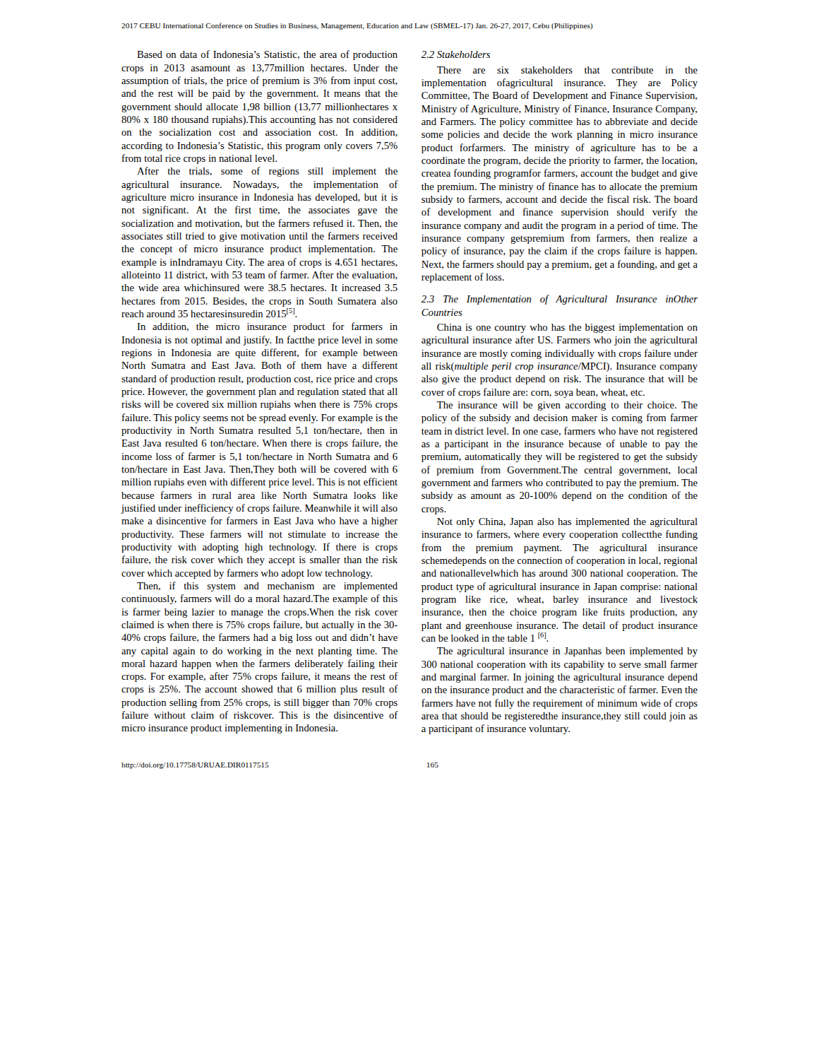2017 CEBU International Conference on Studies in Business, Management, Education and Law (SBMEL-17) Jan. 26-27, 2017, Cebu (Philippines)
Based on data of Indonesia’s Statistic, the area of production crops in 2013 asamount as 13,77million hectares. Under the assumption of trials, the price of premium is 3% from input cost, and the rest will be paid by the government. It means that the government should allocate 1,98 billion (13,77 millionhectares x 80% x 180 thousand rupiahs).This accounting has not considered on the socialization cost and association cost. In addition, according to Indonesia’s Statistic, this program only covers 7,5% from total rice crops in national level.
After the trials, some of regions still implement the agricultural insurance. Nowadays, the implementation of agriculture micro insurance in Indonesia has developed, but it is not significant. At the first time, the associates gave the socialization and motivation, but the farmers refused it. Then, the associates still tried to give motivation until the farmers received the concept of micro insurance product implementation. The example is inIndramayu City. The area of crops is 4.651 hectares, alloteinto 11 district, with 53 team of farmer. After the evaluation, the wide area whichinsured were 38.5 hectares. It increased 3.5 hectares from 2015. Besides, the crops in South Sumatera also reach around 35 hectaresinsuredin 2015[5].
In addition, the micro insurance product for farmers in Indonesia is not optimal and justify. In factthe price level in some regions in Indonesia are quite different, for example between North Sumatra and East Java. Both of them have a different standard of production result, production cost, rice price and crops price. However, the government plan and regulation stated that all risks will be covered six million rupiahs when there is 75% crops failure. This policy seems not be spread evenly. For example is the productivity in North Sumatra resulted 5,1 ton/hectare, then in East Java resulted 6 ton/hectare. When there is crops failure, the income loss of farmer is 5,1 ton/hectare in North Sumatra and 6 ton/hectare in East Java. Then,They both will be covered with 6 million rupiahs even with different price level. This is not efficient because farmers in rural area like North Sumatra looks like justified under inefficiency of crops failure. Meanwhile it will also make a disincentive for farmers in East Java who have a higher productivity. These farmers will not stimulate to increase the productivity with adopting high technology. If there is crops failure, the risk cover which they accept is smaller than the risk cover which accepted by farmers who adopt low technology.
Then, if this system and mechanism are implemented continuously, farmers will do a moral hazard.The example of this is farmer being lazier to manage the crops.When the risk cover claimed is when there is 75% crops failure, but actually in the 30-40% crops failure, the farmers had a big loss out and didn’t have any capital again to do working in the next planting time. The moral hazard happen when the farmers deliberately failing their crops. For example, after 75% crops failure, it means the rest of crops is 25%. The account showed that 6 million plus result of production selling from 25% crops, is still bigger than 70% crops failure without claim of riskcover. This is the disincentive of micro insurance product implementing in Indonesia.
2.2 Stakeholders
There are six stakeholders that contribute in the implementation ofagricultural insurance. They are Policy Committee, The Board of Development and Finance Supervision, Ministry of Agriculture, Ministry of Finance, Insurance Company, and Farmers. The policy committee has to abbreviate and decide some policies and decide the work planning in micro insurance product forfarmers. The ministry of agriculture has to be a coordinate the program, decide the priority to farmer, the location, createa founding programfor farmers, account the budget and give the premium. The ministry of finance has to allocate the premium subsidy to farmers, account and decide the fiscal risk. The board of development and finance supervision should verify the insurance company and audit the program in a period of time. The insurance company getspremium from farmers, then realize a policy of insurance, pay the claim if the crops failure is happen. Next, the farmers should pay a premium, get a founding, and get a replacement of loss.
2.3 The Implementation of Agricultural Insurance inOther Countries
China is one country who has the biggest implementation on agricultural insurance after US. Farmers who join the agricultural insurance are mostly coming individually with crops failure under all risk(multiple peril crop insurance/MPCI). Insurance company also give the product depend on risk. The insurance that will be cover of crops failure are: corn, soya bean, wheat, etc.
The insurance will be given according to their choice. The policy of the subsidy and decision maker is coming from farmer team in district level. In one case, farmers who have not registered as a participant in the insurance because of unable to pay the premium, automatically they will be registered to get the subsidy of premium from Government.The central government, local government and farmers who contributed to pay the premium. The subsidy as amount as 20-100% depend on the condition of the crops.
Not only China, Japan also has implemented the agricultural insurance to farmers, where every cooperation collectthe funding from the premium payment. The agricultural insurance schemedepends on the connection of cooperation in local, regional and nationallevelwhich has around 300 national cooperation. The product type of agricultural insurance in Japan comprise: national program like rice, wheat, barley insurance and livestock insurance, then the choice program like fruits production, any plant and greenhouse insurance. The detail of product insurance can be looked in the table 1 [6].
The agricultural insurance in Japanhas been implemented by 300 national cooperation with its capability to serve small farmer and marginal farmer. In joining the agricultural insurance depend on the insurance product and the characteristic of farmer. Even the farmers have not fully the requirement of minimum wide of crops area that should be registeredthe insurance,they still could join as a participant of insurance voluntary.
http://doi.org/10.17758/URUAE.DIR0117515
165